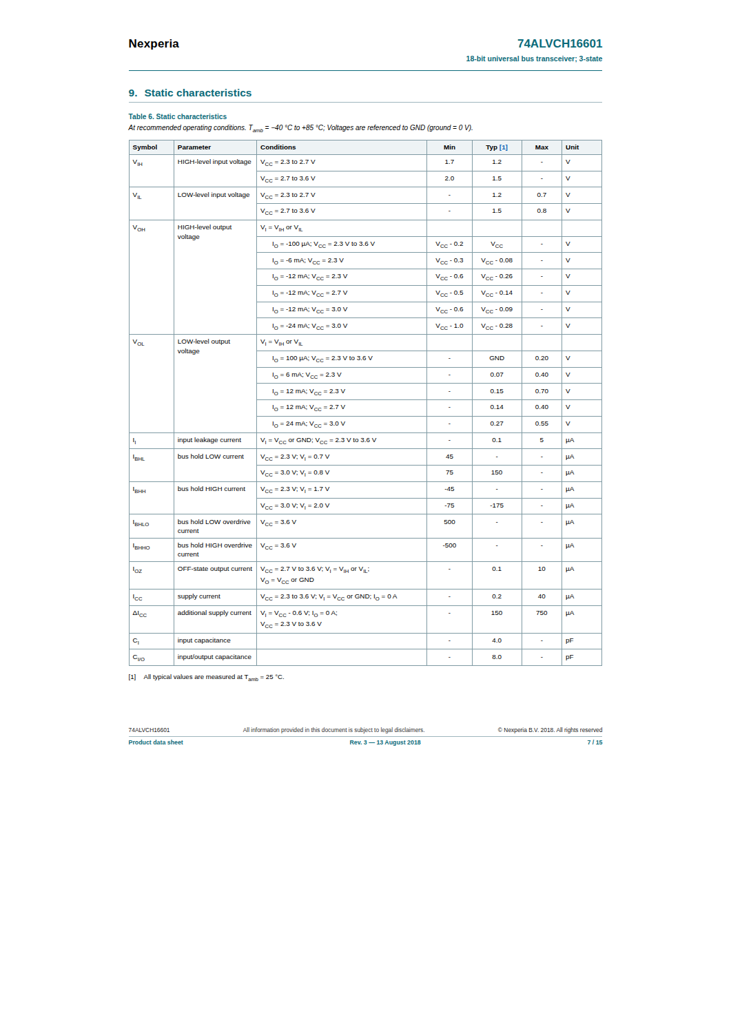Nexperia
74ALVCH16601
18-bit universal bus transceiver; 3-state
9. Static characteristics
Table 6. Static characteristics
At recommended operating conditions. Tamb = −40 °C to +85 °C; Voltages are referenced to GND (ground = 0 V).
| Symbol | Parameter | Conditions | Min | Typ [1] | Max | Unit |
| --- | --- | --- | --- | --- | --- | --- |
| V IH | HIGH-level input voltage | V CC = 2.3 to 2.7 V | 1.7 | 1.2 | - | V |
| V CC = 2.7 to 3.6 V | 2.0 | 1.5 | - | V |
| V IL | LOW-level input voltage | V CC = 2.3 to 2.7 V | - | 1.2 | 0.7 | V |
| V CC = 2.7 to 3.6 V | - | 1.5 | 0.8 | V |
| V OH | HIGH-level output voltage | V I = V IH or V IL | | | | |
| I O = -100 µA; V CC = 2.3 V to 3.6 V | V CC - 0.2 | V CC | - | V |
| I O = -6 mA; V CC = 2.3 V | V CC - 0.3 | V CC - 0.08 | - | V |
| I O = -12 mA; V CC = 2.3 V | V CC - 0.6 | V CC - 0.26 | - | V |
| I O = -12 mA; V CC = 2.7 V | V CC - 0.5 | V CC - 0.14 | - | V |
| I O = -12 mA; V CC = 3.0 V | V CC - 0.6 | V CC - 0.09 | - | V |
| I O = -24 mA; V CC = 3.0 V | V CC - 1.0 | V CC - 0.28 | - | V |
| V OL | LOW-level output voltage | V I = V IH or V IL | | | | |
| I O = 100 µA; V CC = 2.3 V to 3.6 V | - | GND | 0.20 | V |
| I O = 6 mA; V CC = 2.3 V | - | 0.07 | 0.40 | V |
| I O = 12 mA; V CC = 2.3 V | - | 0.15 | 0.70 | V |
| I O = 12 mA; V CC = 2.7 V | - | 0.14 | 0.40 | V |
| I O = 24 mA; V CC = 3.0 V | - | 0.27 | 0.55 | V |
| I I | input leakage current | V I = V CC or GND; V CC = 2.3 V to 3.6 V | - | 0.1 | 5 | µA |
| I BHL | bus hold LOW current | V CC = 2.3 V; V I = 0.7 V | 45 | - | - | µA |
| V CC = 3.0 V; V I = 0.8 V | 75 | 150 | - | µA |
| I BHH | bus hold HIGH current | V CC = 2.3 V; V I = 1.7 V | -45 | - | - | µA |
| V CC = 3.0 V; V I = 2.0 V | -75 | -175 | - | µA |
| I BHLO | bus hold LOW overdrive current | V CC = 3.6 V | 500 | - | - | µA |
| I BHHO | bus hold HIGH overdrive current | V CC = 3.6 V | -500 | - | - | µA |
| I OZ | OFF-state output current | V CC = 2.7 V to 3.6 V; V I = V IH or V IL ; V O = V CC or GND | - | 0.1 | 10 | µA |
| I CC | supply current | V CC = 2.3 to 3.6 V; V I = V CC or GND; I O = 0 A | - | 0.2 | 40 | µA |
| ΔI CC | additional supply current | V I = V CC - 0.6 V; I O = 0 A; V CC = 2.3 V to 3.6 V | - | 150 | 750 | µA |
| C I | input capacitance | | - | 4.0 | - | pF |
| C I/O | input/output capacitance | | - | 8.0 | - | pF |
[1] All typical values are measured at Tamb = 25 °C.
74ALVCH16601
All information provided in this document is subject to legal disclaimers.
© Nexperia B.V. 2018. All rights reserved
Product data sheet
Rev. 3 — 13 August 2018
7 / 15